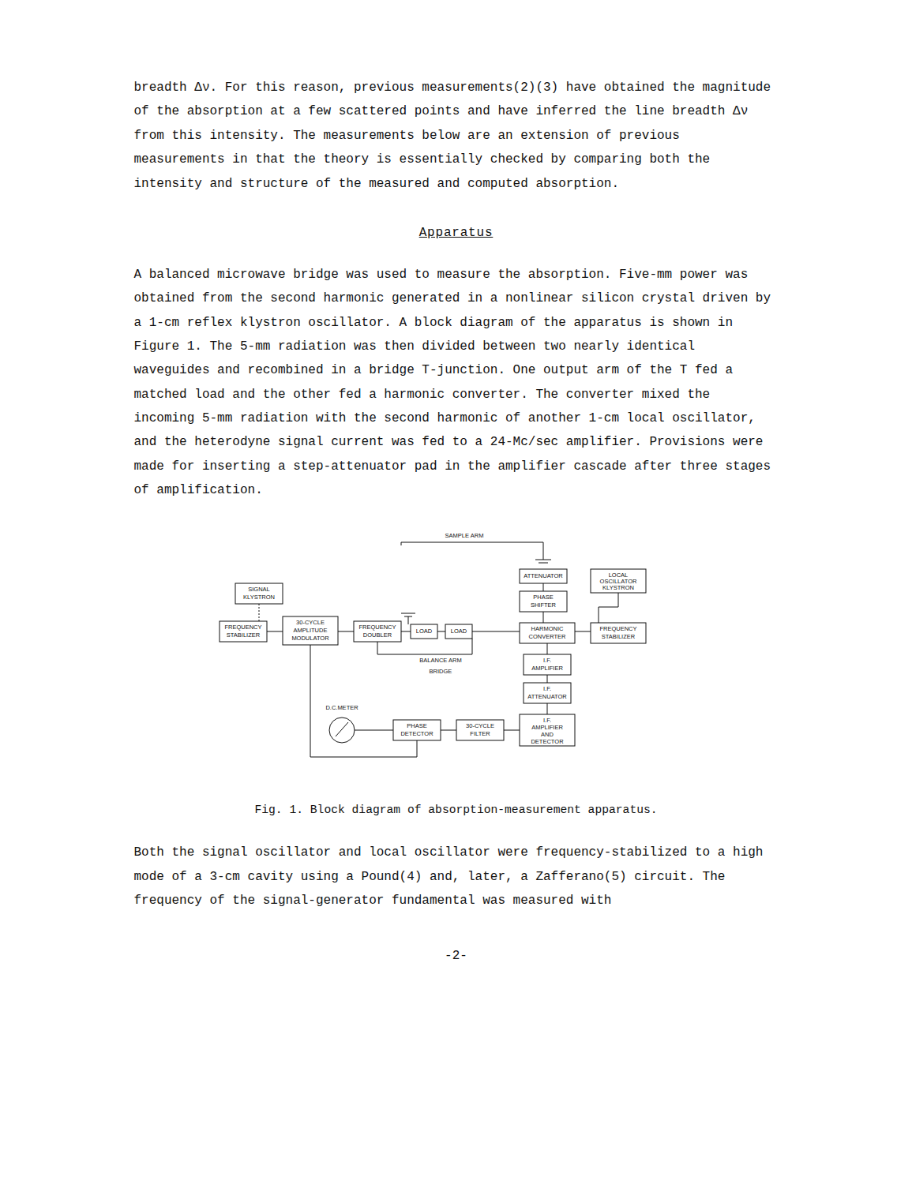breadth Δν. For this reason, previous measurements(2)(3) have obtained the magnitude of the absorption at a few scattered points and have inferred the line breadth Δν from this intensity. The measurements below are an extension of previous measurements in that the theory is essentially checked by comparing both the intensity and structure of the measured and computed absorption.
Apparatus
A balanced microwave bridge was used to measure the absorption. Five-mm power was obtained from the second harmonic generated in a nonlinear silicon crystal driven by a 1-cm reflex klystron oscillator. A block diagram of the apparatus is shown in Figure 1. The 5-mm radiation was then divided between two nearly identical waveguides and recombined in a bridge T-junction. One output arm of the T fed a matched load and the other fed a harmonic converter. The converter mixed the incoming 5-mm radiation with the second harmonic of another 1-cm local oscillator, and the heterodyne signal current was fed to a 24-Mc/sec amplifier. Provisions were made for inserting a step-attenuator pad in the amplifier cascade after three stages of amplification.
SAMPLE ARM ATTENUATOR LOCAL OSCILLATOR KLYSTRON SIGNAL KLYSTRON PHASE SHIFTER FREQUENCY STABILIZER 30-CYCLE AMPLITUDE MODULATOR FREQUENCY DOUBLER LOAD LOAD HARMONIC CONVERTER FREQUENCY STABILIZER BALANCE ARM BRIDGE I.F. AMPLIFIER I.F. ATTENUATOR I.F. AMPLIFIER AND DETECTOR 30-CYCLE FILTER PHASE DETECTOR D.C.METER
Fig. 1. Block diagram of absorption-measurement apparatus.
Both the signal oscillator and local oscillator were frequency-stabilized to a high mode of a 3-cm cavity using a Pound(4) and, later, a Zafferano(5) circuit. The frequency of the signal-generator fundamental was measured with
-2-